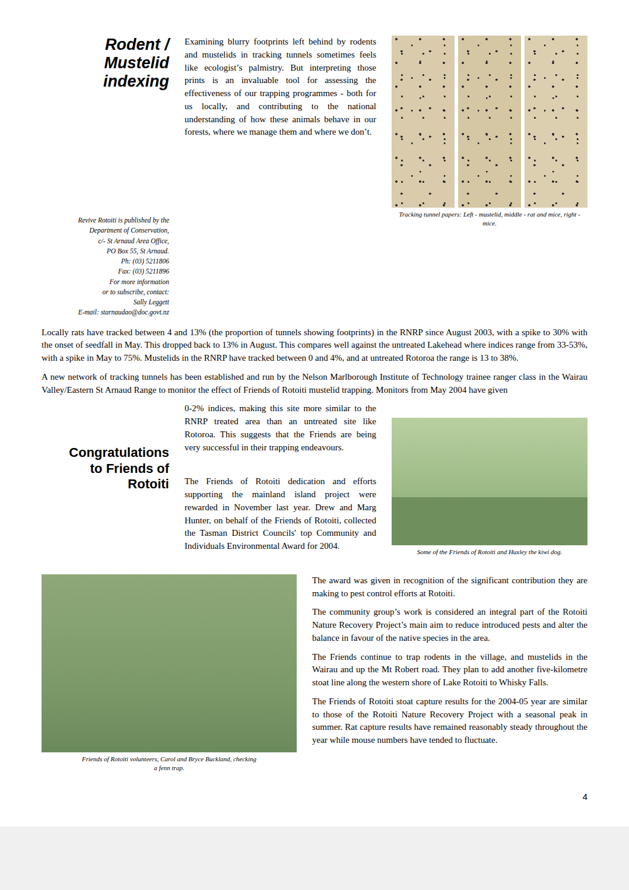Rodent /
Mustelid
indexing
Revive Rotoiti is published by the
Department of Conservation,
c/- St Arnaud Area Office,
PO Box 55, St Arnaud.
Ph: (03) 5211806
Fax: (03) 5211896
For more information
or to subscribe, contact:
Sally Leggett
E-mail: starnaudao@doc.govt.nz
Examining blurry footprints left behind by rodents and mustelids in tracking tunnels sometimes feels like ecologist’s palmistry. But interpreting those prints is an invaluable tool for assessing the effectiveness of our trapping programmes - both for us locally, and contributing to the national understanding of how these animals behave in our forests, where we manage them and where we don’t.
Tracking tunnel papers: Left - mustelid, middle - rat and mice, right - mice.
Locally rats have tracked between 4 and 13% (the proportion of tunnels showing footprints) in the RNRP since August 2003, with a spike to 30% with the onset of seedfall in May. This dropped back to 13% in August. This compares well against the untreated Lakehead where indices range from 33-53%, with a spike in May to 75%. Mustelids in the RNRP have tracked between 0 and 4%, and at untreated Rotoroa the range is 13 to 38%.
A new network of tracking tunnels has been established and run by the Nelson Marlborough Institute of Technology trainee ranger class in the Wairau Valley/Eastern St Arnaud Range to monitor the effect of Friends of Rotoiti mustelid trapping. Monitors from May 2004 have given
Congratulations
to Friends of
Rotoiti
0-2% indices, making this site more similar to the RNRP treated area than an untreated site like Rotoroa. This suggests that the Friends are being very successful in their trapping endeavours.
The Friends of Rotoiti dedication and efforts supporting the mainland island project were rewarded in November last year. Drew and Marg Hunter, on behalf of the Friends of Rotoiti, collected the Tasman District Councils' top Community and Individuals Environmental Award for 2004.
Some of the Friends of Rotoiti and Huxley the kiwi dog.
Friends of Rotoiti volunteers, Carol and Bryce Buckland, checking
a fenn trap.
The award was given in recognition of the significant contribution they are making to pest control efforts at Rotoiti.
The community group’s work is considered an integral part of the Rotoiti Nature Recovery Project’s main aim to reduce introduced pests and alter the balance in favour of the native species in the area.
The Friends continue to trap rodents in the village, and mustelids in the Wairau and up the Mt Robert road. They plan to add another five-kilometre stoat line along the western shore of Lake Rotoiti to Whisky Falls.
The Friends of Rotoiti stoat capture results for the 2004-05 year are similar to those of the Rotoiti Nature Recovery Project with a seasonal peak in summer. Rat capture results have remained reasonably steady throughout the year while mouse numbers have tended to fluctuate.
4